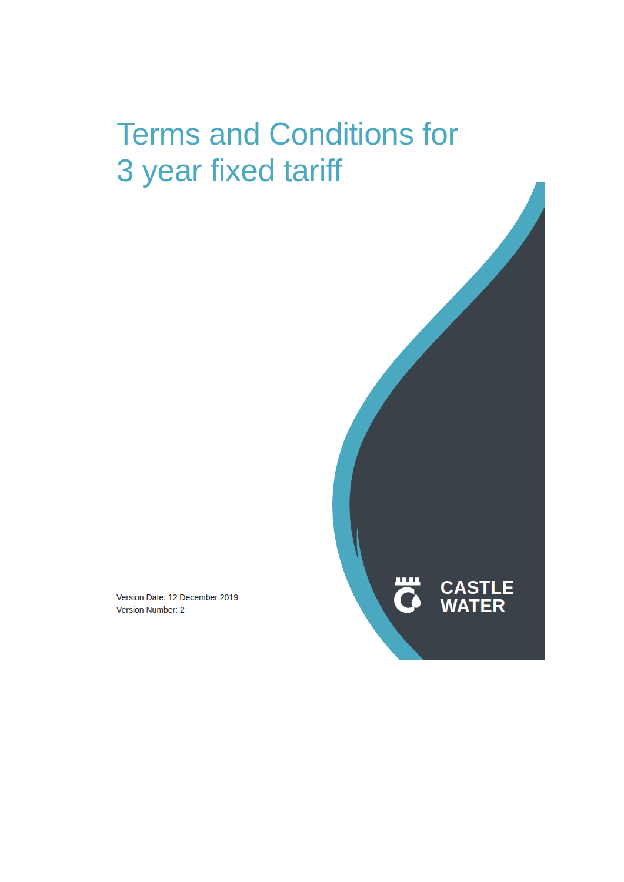Terms and Conditions for
3 year fixed tariff
Castle
Water
Version Date: 12 December 2019
Version Number: 2